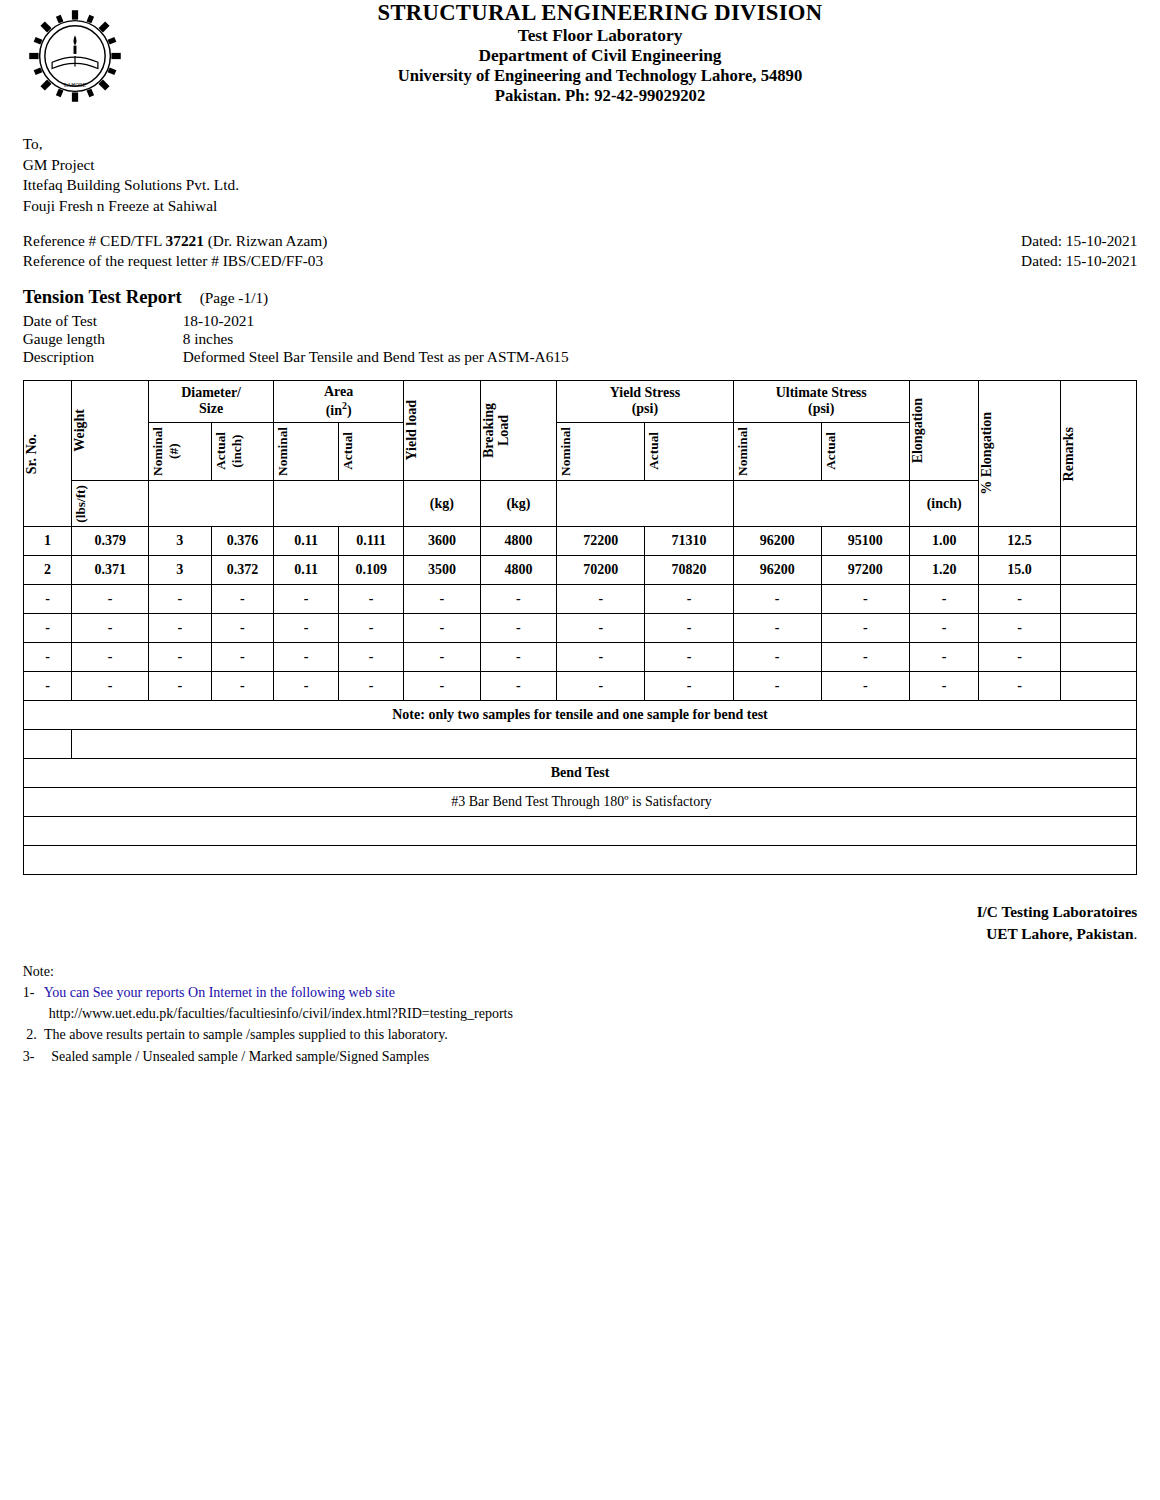LAHORE
STRUCTURAL ENGINEERING DIVISION
Test Floor Laboratory
Department of Civil Engineering
University of Engineering and Technology Lahore, 54890
Pakistan. Ph: 92-42-99029202
To,
GM Project
Ittefaq Building Solutions Pvt. Ltd.
Fouji Fresh n Freeze at Sahiwal
Reference # CED/TFL 37221 (Dr. Rizwan Azam)
Dated: 15-10-2021
Reference of the request letter # IBS/CED/FF-03
Dated: 15-10-2021
Tension Test Report
(Page -1/1)
| Date of Test | 18-10-2021 |
| Gauge length | 8 inches |
| Description | Deformed Steel Bar Tensile and Bend Test as per ASTM-A615 |
| Sr. No. | Weight | Diameter/ Size | Area (in 2 ) | Yield load | Breaking Load | Yield Stress (psi) | Ultimate Stress (psi) | Elongation | % Elongation | Remarks |
| --- | --- | --- | --- | --- | --- | --- | --- | --- | --- | --- |
| Nominal (#) | Actual (inch) | Nominal | Actual | Nominal | Actual | Nominal | Actual |
| (lbs/ft) | | | (kg) | (kg) | | | (inch) |
| 1 | 0.379 | 3 | 0.376 | 0.11 | 0.111 | 3600 | 4800 | 72200 | 71310 | 96200 | 95100 | 1.00 | 12.5 | |
| 2 | 0.371 | 3 | 0.372 | 0.11 | 0.109 | 3500 | 4800 | 70200 | 70820 | 96200 | 97200 | 1.20 | 15.0 | |
| - | - | - | - | - | - | - | - | - | - | - | - | - | - | |
| - | - | - | - | - | - | - | - | - | - | - | - | - | - | |
| - | - | - | - | - | - | - | - | - | - | - | - | - | - | |
| - | - | - | - | - | - | - | - | - | - | - | - | - | - | |
| Note: only two samples for tensile and one sample for bend test |
| Bend Test |
| #3 Bar Bend Test Through 180º is Satisfactory |
I/C Testing Laboratoires
UET Lahore, Pakistan.
Note:
1- You can See your reports On Internet in the following web site
http://www.uet.edu.pk/faculties/facultiesinfo/civil/index.html?RID=testing_reports
2. The above results pertain to sample /samples supplied to this laboratory.
3- Sealed sample / Unsealed sample / Marked sample/Signed Samples